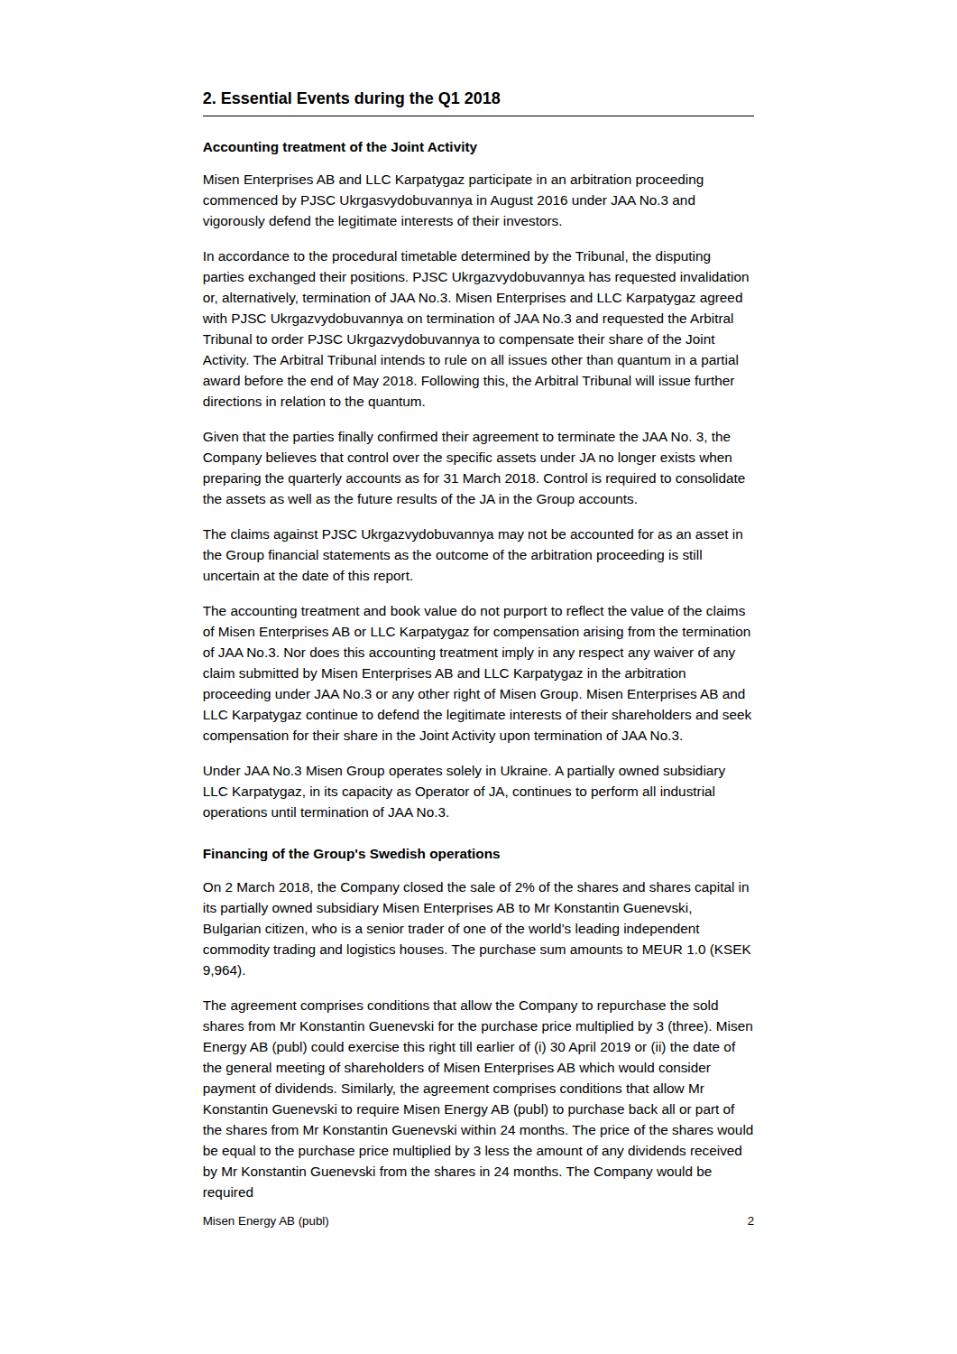2. Essential Events during the Q1 2018
Accounting treatment of the Joint Activity
Misen Enterprises AB and LLC Karpatygaz participate in an arbitration proceeding commenced by PJSC Ukrgasvydobuvannya in August 2016 under JAA No.3 and vigorously defend the legitimate interests of their investors.
In accordance to the procedural timetable determined by the Tribunal, the disputing parties exchanged their positions. PJSC Ukrgazvydobuvannya has requested invalidation or, alternatively, termination of JAA No.3. Misen Enterprises and LLC Karpatygaz agreed with PJSC Ukrgazvydobuvannya on termination of JAA No.3 and requested the Arbitral Tribunal to order PJSC Ukrgazvydobuvannya to compensate their share of the Joint Activity. The Arbitral Tribunal intends to rule on all issues other than quantum in a partial award before the end of May 2018. Following this, the Arbitral Tribunal will issue further directions in relation to the quantum.
Given that the parties finally confirmed their agreement to terminate the JAA No. 3, the Company believes that control over the specific assets under JA no longer exists when preparing the quarterly accounts as for 31 March 2018. Control is required to consolidate the assets as well as the future results of the JA in the Group accounts.
The claims against PJSC Ukrgazvydobuvannya may not be accounted for as an asset in the Group financial statements as the outcome of the arbitration proceeding is still uncertain at the date of this report.
The accounting treatment and book value do not purport to reflect the value of the claims of Misen Enterprises AB or LLC Karpatygaz for compensation arising from the termination of JAA No.3. Nor does this accounting treatment imply in any respect any waiver of any claim submitted by Misen Enterprises AB and LLC Karpatygaz in the arbitration proceeding under JAA No.3 or any other right of Misen Group. Misen Enterprises AB and LLC Karpatygaz continue to defend the legitimate interests of their shareholders and seek compensation for their share in the Joint Activity upon termination of JAA No.3.
Under JAA No.3 Misen Group operates solely in Ukraine. A partially owned subsidiary LLC Karpatygaz, in its capacity as Operator of JA, continues to perform all industrial operations until termination of JAA No.3.
Financing of the Group's Swedish operations
On 2 March 2018, the Company closed the sale of 2% of the shares and shares capital in its partially owned subsidiary Misen Enterprises AB to Mr Konstantin Guenevski, Bulgarian citizen, who is a senior trader of one of the world's leading independent commodity trading and logistics houses. The purchase sum amounts to MEUR 1.0 (KSEK 9,964).
The agreement comprises conditions that allow the Company to repurchase the sold shares from Mr Konstantin Guenevski for the purchase price multiplied by 3 (three). Misen Energy AB (publ) could exercise this right till earlier of (i) 30 April 2019 or (ii) the date of the general meeting of shareholders of Misen Enterprises AB which would consider payment of dividends. Similarly, the agreement comprises conditions that allow Mr Konstantin Guenevski to require Misen Energy AB (publ) to purchase back all or part of the shares from Mr Konstantin Guenevski within 24 months. The price of the shares would be equal to the purchase price multiplied by 3 less the amount of any dividends received by Mr Konstantin Guenevski from the shares in 24 months. The Company would be required
Misen Energy AB (publ) 2